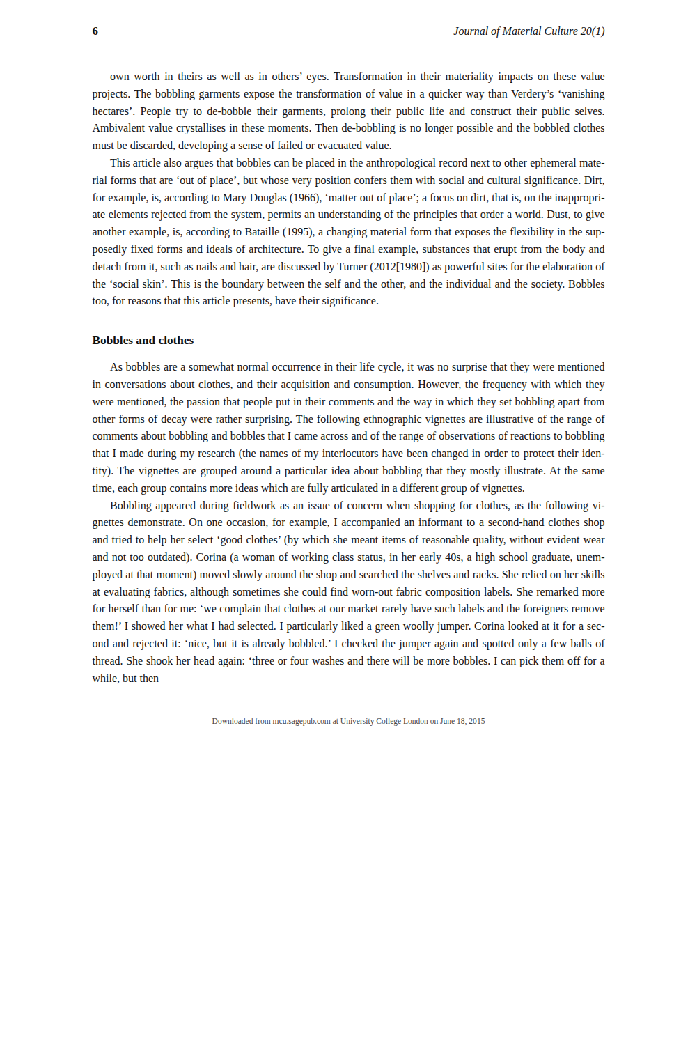6 Journal of Material Culture 20(1)
own worth in theirs as well as in others’ eyes. Transformation in their materiality impacts on these value projects. The bobbling garments expose the transformation of value in a quicker way than Verdery’s ‘vanishing hectares’. People try to de-bobble their garments, prolong their public life and construct their public selves. Ambivalent value crystallises in these moments. Then de-bobbling is no longer possible and the bobbled clothes must be discarded, developing a sense of failed or evacuated value.
This article also argues that bobbles can be placed in the anthropological record next to other ephemeral material forms that are ‘out of place’, but whose very position confers them with social and cultural significance. Dirt, for example, is, according to Mary Douglas (1966), ‘matter out of place’; a focus on dirt, that is, on the inappropriate elements rejected from the system, permits an understanding of the principles that order a world. Dust, to give another example, is, according to Bataille (1995), a changing material form that exposes the flexibility in the supposedly fixed forms and ideals of architecture. To give a final example, substances that erupt from the body and detach from it, such as nails and hair, are discussed by Turner (2012[1980]) as powerful sites for the elaboration of the ‘social skin’. This is the boundary between the self and the other, and the individual and the society. Bobbles too, for reasons that this article presents, have their significance.
Bobbles and clothes
As bobbles are a somewhat normal occurrence in their life cycle, it was no surprise that they were mentioned in conversations about clothes, and their acquisition and consumption. However, the frequency with which they were mentioned, the passion that people put in their comments and the way in which they set bobbling apart from other forms of decay were rather surprising. The following ethnographic vignettes are illustrative of the range of comments about bobbling and bobbles that I came across and of the range of observations of reactions to bobbling that I made during my research (the names of my interlocutors have been changed in order to protect their identity). The vignettes are grouped around a particular idea about bobbling that they mostly illustrate. At the same time, each group contains more ideas which are fully articulated in a different group of vignettes.
Bobbling appeared during fieldwork as an issue of concern when shopping for clothes, as the following vignettes demonstrate. On one occasion, for example, I accompanied an informant to a second-hand clothes shop and tried to help her select ‘good clothes’ (by which she meant items of reasonable quality, without evident wear and not too outdated). Corina (a woman of working class status, in her early 40s, a high school graduate, unemployed at that moment) moved slowly around the shop and searched the shelves and racks. She relied on her skills at evaluating fabrics, although sometimes she could find worn-out fabric composition labels. She remarked more for herself than for me: ‘we complain that clothes at our market rarely have such labels and the foreigners remove them!’ I showed her what I had selected. I particularly liked a green woolly jumper. Corina looked at it for a second and rejected it: ‘nice, but it is already bobbled.’ I checked the jumper again and spotted only a few balls of thread. She shook her head again: ‘three or four washes and there will be more bobbles. I can pick them off for a while, but then
Downloaded from mcu.sagepub.com at University College London on June 18, 2015